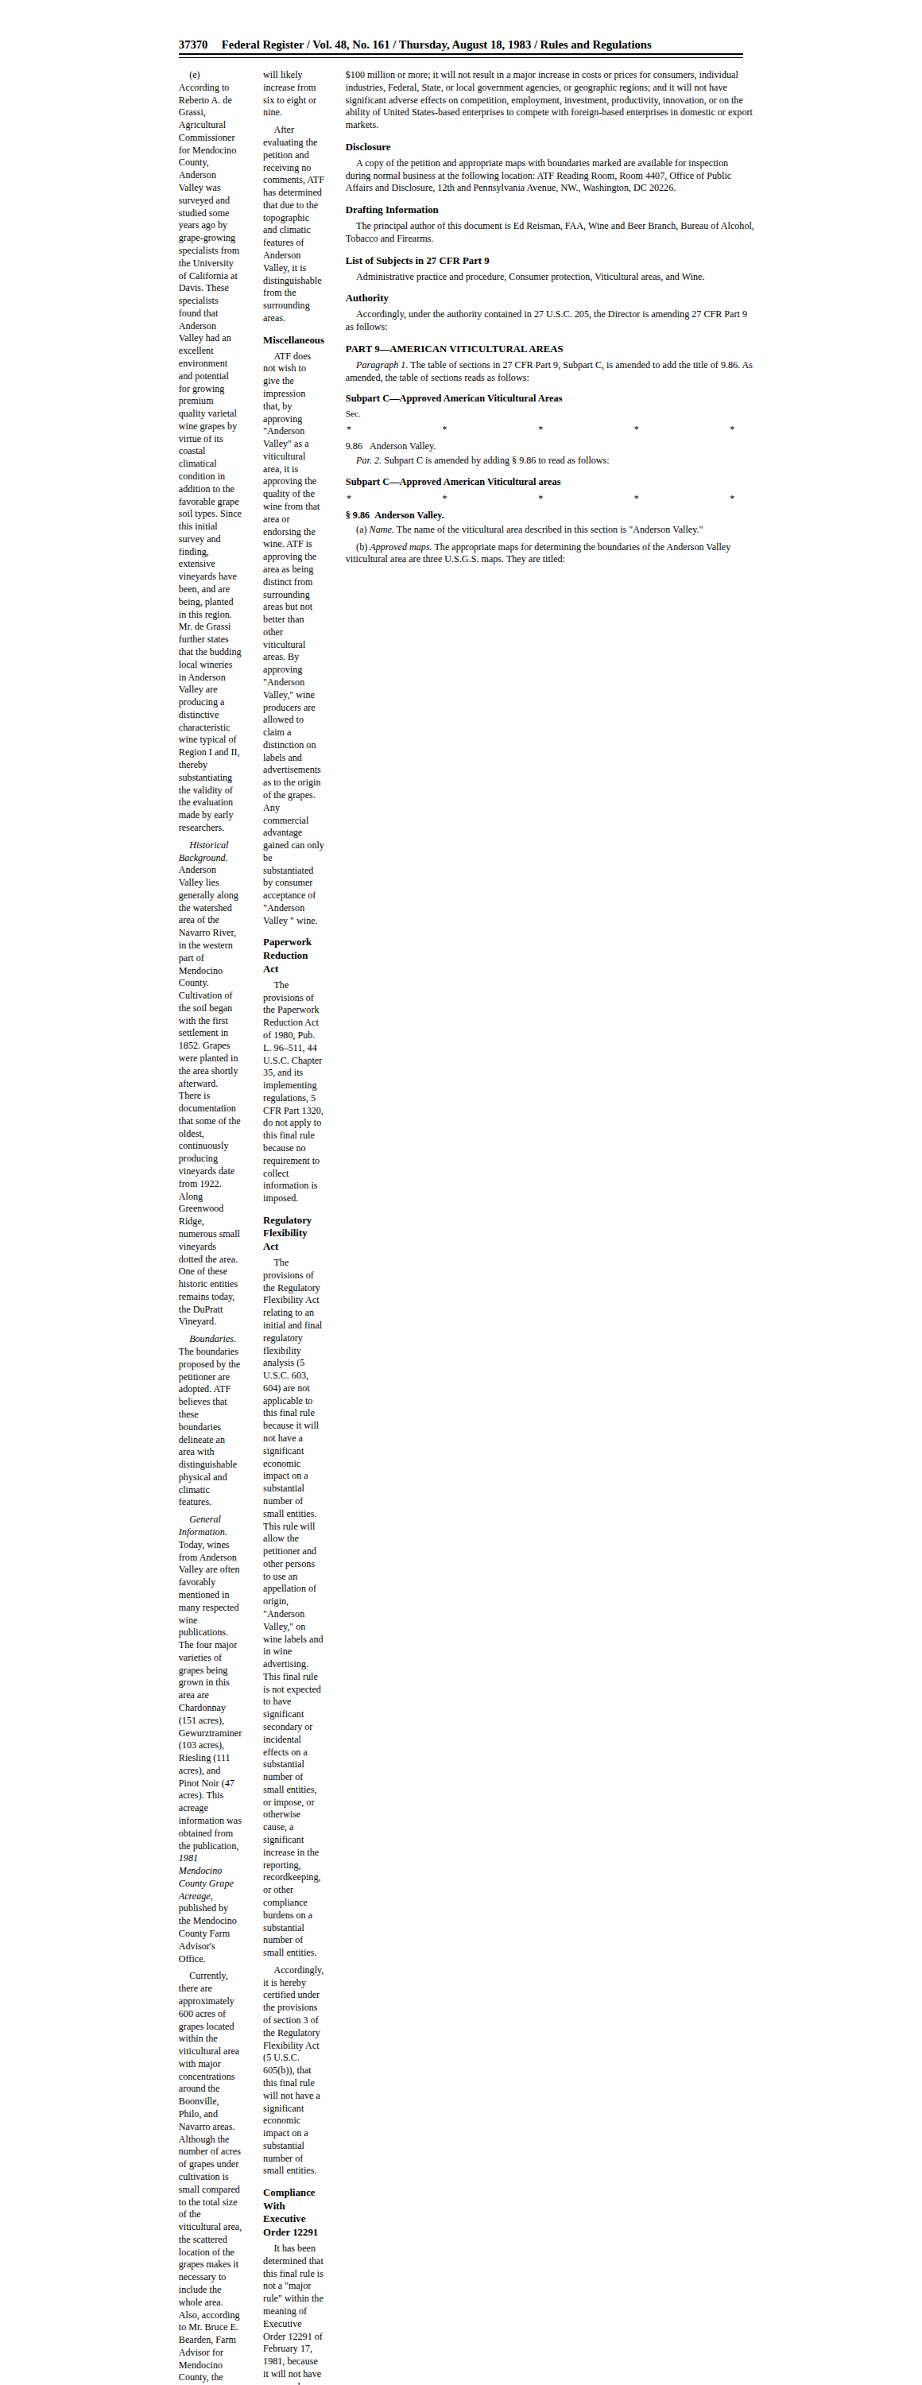37370 Federal Register / Vol. 48, No. 161 / Thursday, August 18, 1983 / Rules and Regulations
(e) According to Reberto A. de Grassi, Agricultural Commissioner for Mendocino County, Anderson Valley was surveyed and studied some years ago by grape-growing specialists from the University of California at Davis. These specialists found that Anderson Valley had an excellent environment and potential for growing premium quality varietal wine grapes by virtue of its coastal climatical condition in addition to the favorable grape soil types. Since this initial survey and finding, extensive vineyards have been, and are being, planted in this region. Mr. de Grassi further states that the budding local wineries in Anderson Valley are producing a distinctive characteristic wine typical of Region I and II, thereby substantiating the validity of the evaluation made by early researchers.
Historical Background. Anderson Valley lies generally along the watershed area of the Navarro River, in the western part of Mendocino County. Cultivation of the soil began with the first settlement in 1852. Grapes were planted in the area shortly afterward. There is documentation that some of the oldest, continuously producing vineyards date from 1922. Along Greenwood Ridge, numerous small vineyards dotted the area. One of these historic entities remains today, the DuPratt Vineyard.
Boundaries. The boundaries proposed by the petitioner are adopted. ATF believes that these boundaries delineate an area with distinguishable physical and climatic features.
General Information. Today, wines from Anderson Valley are often favorably mentioned in many respected wine publications. The four major varieties of grapes being grown in this area are Chardonnay (151 acres), Gewurztraminer (103 acres), Riesling (111 acres), and Pinot Noir (47 acres). This acreage information was obtained from the publication, 1981 Mendocino County Grape Acreage, published by the Mendocino County Farm Advisor's Office.
Currently, there are approximately 600 acres of grapes located within the viticultural area with major concentrations around the Boonville, Philo, and Navarro areas. Although the number of acres of grapes under cultivation is small compared to the total size of the viticultural area, the scattered location of the grapes makes it necessary to include the whole area. Also, according to Mr. Bruce E. Bearden, Farm Advisor for Mendocino County, the grape acreage within the Anderson Valley viticultural area is expanding and will likely double within the next few years and the number of wineries
will likely increase from six to eight or nine.
After evaluating the petition and receiving no comments, ATF has determined that due to the topographic and climatic features of Anderson Valley, it is distinguishable from the surrounding areas.
Miscellaneous
ATF does not wish to give the impression that, by approving "Anderson Valley" as a viticultural area, it is approving the quality of the wine from that area or endorsing the wine. ATF is approving the area as being distinct from surrounding areas but not better than other viticultural areas. By approving "Anderson Valley," wine producers are allowed to claim a distinction on labels and advertisements as to the origin of the grapes. Any commercial advantage gained can only be substantiated by consumer acceptance of "Anderson Valley " wine.
Paperwork Reduction Act
The provisions of the Paperwork Reduction Act of 1980, Pub. L. 96–511, 44 U.S.C. Chapter 35, and its implementing regulations, 5 CFR Part 1320, do not apply to this final rule because no requirement to collect information is imposed.
Regulatory Flexibility Act
The provisions of the Regulatory Flexibility Act relating to an initial and final regulatory flexibility analysis (5 U.S.C. 603, 604) are not applicable to this final rule because it will not have a significant economic impact on a substantial number of small entities. This rule will allow the petitioner and other persons to use an appellation of origin, "Anderson Valley," on wine labels and in wine advertising. This final rule is not expected to have significant secondary or incidental effects on a substantial number of small entities, or impose, or otherwise cause, a significant increase in the reporting, recordkeeping, or other compliance burdens on a substantial number of small entities.
Accordingly, it is hereby certified under the provisions of section 3 of the Regulatory Flexibility Act (5 U.S.C. 605(b)), that this final rule will not have a significant economic impact on a substantial number of small entities.
Compliance With Executive Order 12291
It has been determined that this final rule is not a "major rule" within the meaning of Executive Order 12291 of February 17, 1981, because it will not have an annual effect on the economy of
$100 million or more; it will not result in a major increase in costs or prices for consumers, individual industries, Federal, State, or local government agencies, or geographic regions; and it will not have significant adverse effects on competition, employment, investment, productivity, innovation, or on the ability of United States-based enterprises to compete with foreign-based enterprises in domestic or export markets.
Disclosure
A copy of the petition and appropriate maps with boundaries marked are available for inspection during normal business at the following location: ATF Reading Room, Room 4407, Office of Public Affairs and Disclosure, 12th and Pennsylvania Avenue, NW., Washington, DC 20226.
Drafting Information
The principal author of this document is Ed Reisman, FAA, Wine and Beer Branch, Bureau of Alcohol, Tobacco and Firearms.
List of Subjects in 27 CFR Part 9
Administrative practice and procedure, Consumer protection, Viticultural areas, and Wine.
Authority
Accordingly, under the authority contained in 27 U.S.C. 205, the Director is amending 27 CFR Part 9 as follows:
PART 9—AMERICAN VITICULTURAL AREAS
Paragraph 1. The table of sections in 27 CFR Part 9, Subpart C, is amended to add the title of 9.86. As amended, the table of sections reads as follows:
Subpart C—Approved American Viticultural Areas
Sec.
* * * * *
9.86 Anderson Valley.
Par. 2. Subpart C is amended by adding § 9.86 to read as follows:
Subpart C—Approved American Viticultural areas
* * * * *
§ 9.86 Anderson Valley.
(a) Name. The name of the viticultural area described in this section is "Anderson Valley."
(b) Approved maps. The appropriate maps for determining the boundaries of the Anderson Valley viticultural area are three U.S.G.S. maps. They are titled: